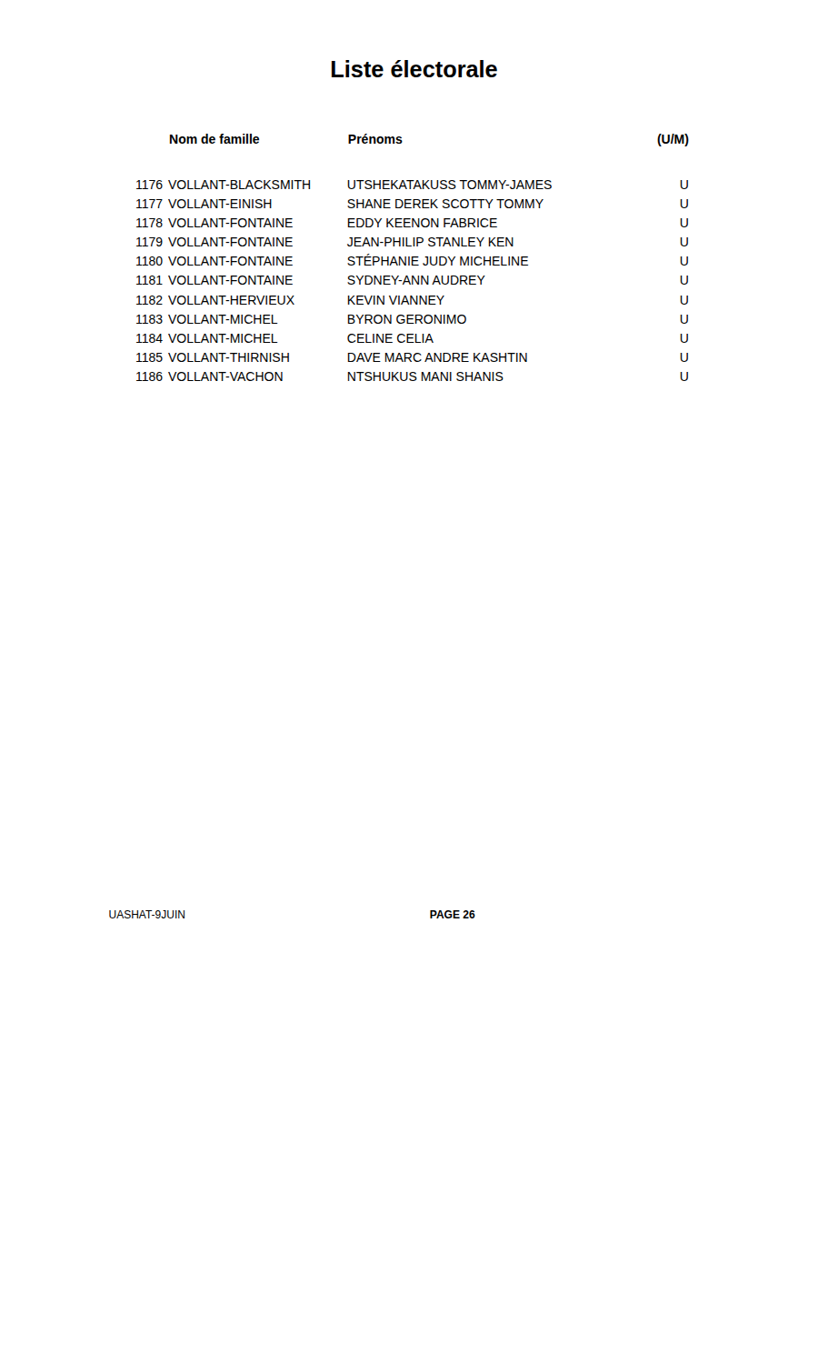Liste électorale
| | Nom de famille | Prénoms | (U/M) |
| --- | --- | --- | --- |
| 1176 | VOLLANT-BLACKSMITH | UTSHEKATAKUSS TOMMY-JAMES | U |
| 1177 | VOLLANT-EINISH | SHANE DEREK SCOTTY TOMMY | U |
| 1178 | VOLLANT-FONTAINE | EDDY KEENON FABRICE | U |
| 1179 | VOLLANT-FONTAINE | JEAN-PHILIP STANLEY KEN | U |
| 1180 | VOLLANT-FONTAINE | STÉPHANIE JUDY MICHELINE | U |
| 1181 | VOLLANT-FONTAINE | SYDNEY-ANN AUDREY | U |
| 1182 | VOLLANT-HERVIEUX | KEVIN VIANNEY | U |
| 1183 | VOLLANT-MICHEL | BYRON GERONIMO | U |
| 1184 | VOLLANT-MICHEL | CELINE CELIA | U |
| 1185 | VOLLANT-THIRNISH | DAVE MARC ANDRE KASHTIN | U |
| 1186 | VOLLANT-VACHON | NTSHUKUS MANI SHANIS | U |
UASHAT-9JUIN
PAGE 26